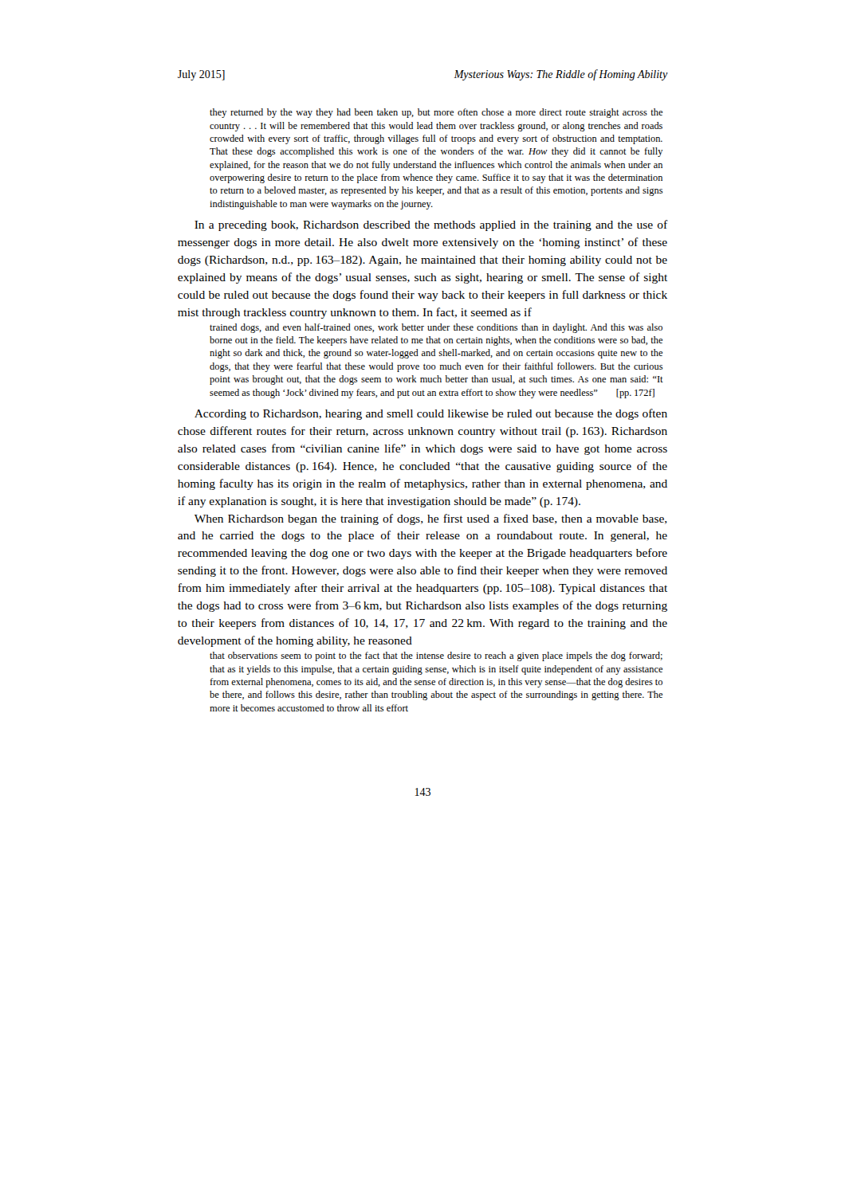July 2015] Mysterious Ways: The Riddle of Homing Ability
they returned by the way they had been taken up, but more often chose a more direct route straight across the country . . . It will be remembered that this would lead them over trackless ground, or along trenches and roads crowded with every sort of traffic, through villages full of troops and every sort of obstruction and temptation. That these dogs accomplished this work is one of the wonders of the war. How they did it cannot be fully explained, for the reason that we do not fully understand the influences which control the animals when under an overpowering desire to return to the place from whence they came. Suffice it to say that it was the determination to return to a beloved master, as represented by his keeper, and that as a result of this emotion, portents and signs indistinguishable to man were waymarks on the journey.
In a preceding book, Richardson described the methods applied in the training and the use of messenger dogs in more detail. He also dwelt more extensively on the ‘homing instinct’ of these dogs (Richardson, n.d., pp. 163–182). Again, he maintained that their homing ability could not be explained by means of the dogs’ usual senses, such as sight, hearing or smell. The sense of sight could be ruled out because the dogs found their way back to their keepers in full darkness or thick mist through trackless country unknown to them. In fact, it seemed as if
trained dogs, and even half-trained ones, work better under these conditions than in daylight. And this was also borne out in the field. The keepers have related to me that on certain nights, when the conditions were so bad, the night so dark and thick, the ground so water-logged and shell-marked, and on certain occasions quite new to the dogs, that they were fearful that these would prove too much even for their faithful followers. But the curious point was brought out, that the dogs seem to work much better than usual, at such times. As one man said: “It seemed as though ‘Jock’ divined my fears, and put out an extra effort to show they were needless” [pp. 172f]
According to Richardson, hearing and smell could likewise be ruled out because the dogs often chose different routes for their return, across unknown country without trail (p. 163). Richardson also related cases from “civilian canine life” in which dogs were said to have got home across considerable distances (p. 164). Hence, he concluded “that the causative guiding source of the homing faculty has its origin in the realm of metaphysics, rather than in external phenomena, and if any explanation is sought, it is here that investigation should be made” (p. 174).
When Richardson began the training of dogs, he first used a fixed base, then a movable base, and he carried the dogs to the place of their release on a roundabout route. In general, he recommended leaving the dog one or two days with the keeper at the Brigade headquarters before sending it to the front. However, dogs were also able to find their keeper when they were removed from him immediately after their arrival at the headquarters (pp. 105–108). Typical distances that the dogs had to cross were from 3–6 km, but Richardson also lists examples of the dogs returning to their keepers from distances of 10, 14, 17, 17 and 22 km. With regard to the training and the development of the homing ability, he reasoned
that observations seem to point to the fact that the intense desire to reach a given place impels the dog forward; that as it yields to this impulse, that a certain guiding sense, which is in itself quite independent of any assistance from external phenomena, comes to its aid, and the sense of direction is, in this very sense—that the dog desires to be there, and follows this desire, rather than troubling about the aspect of the surroundings in getting there. The more it becomes accustomed to throw all its effort
143